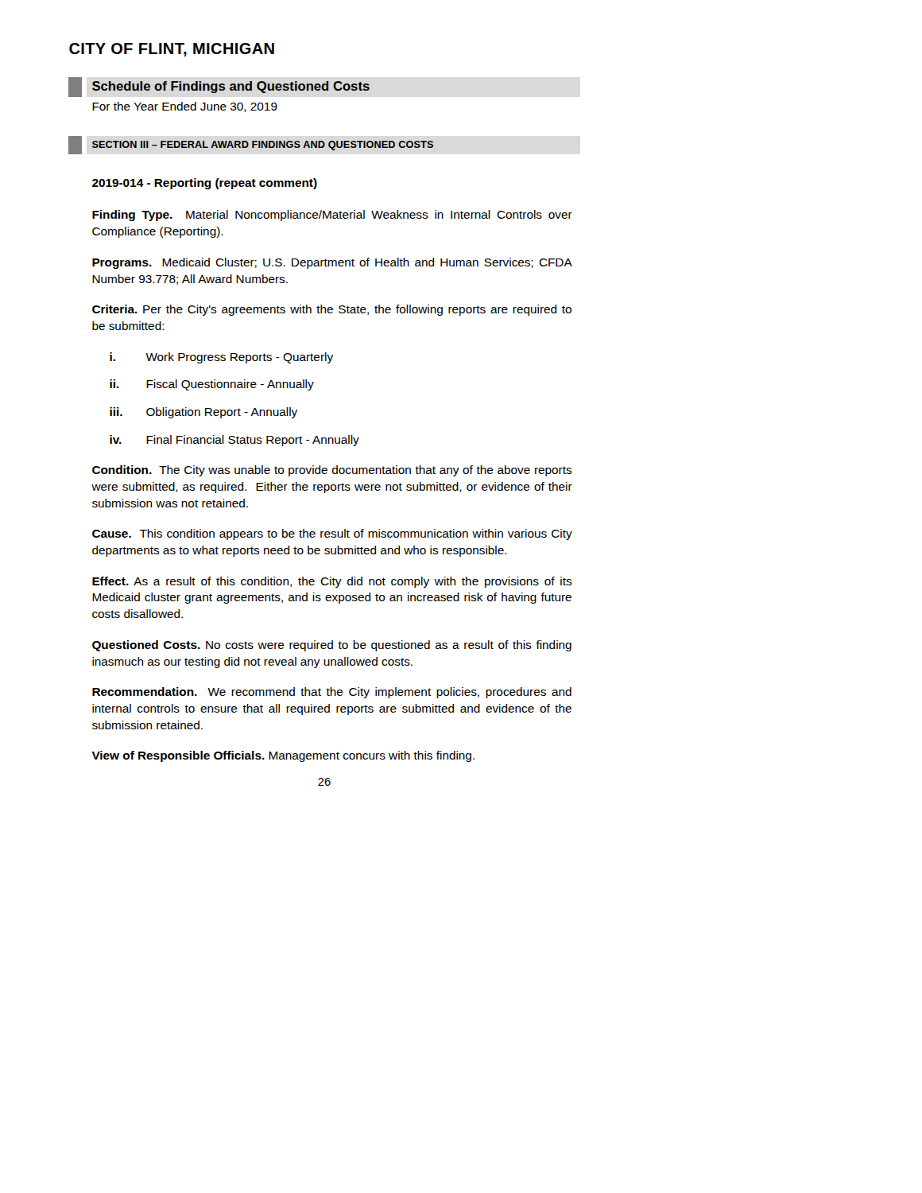CITY OF FLINT, MICHIGAN
Schedule of Findings and Questioned Costs
For the Year Ended June 30, 2019
SECTION III – FEDERAL AWARD FINDINGS AND QUESTIONED COSTS
2019-014 - Reporting (repeat comment)
Finding Type. Material Noncompliance/Material Weakness in Internal Controls over Compliance (Reporting).
Programs. Medicaid Cluster; U.S. Department of Health and Human Services; CFDA Number 93.778; All Award Numbers.
Criteria. Per the City's agreements with the State, the following reports are required to be submitted:
Work Progress Reports - Quarterly
Fiscal Questionnaire - Annually
Obligation Report - Annually
Final Financial Status Report - Annually
Condition. The City was unable to provide documentation that any of the above reports were submitted, as required. Either the reports were not submitted, or evidence of their submission was not retained.
Cause. This condition appears to be the result of miscommunication within various City departments as to what reports need to be submitted and who is responsible.
Effect. As a result of this condition, the City did not comply with the provisions of its Medicaid cluster grant agreements, and is exposed to an increased risk of having future costs disallowed.
Questioned Costs. No costs were required to be questioned as a result of this finding inasmuch as our testing did not reveal any unallowed costs.
Recommendation. We recommend that the City implement policies, procedures and internal controls to ensure that all required reports are submitted and evidence of the submission retained.
View of Responsible Officials. Management concurs with this finding.
26